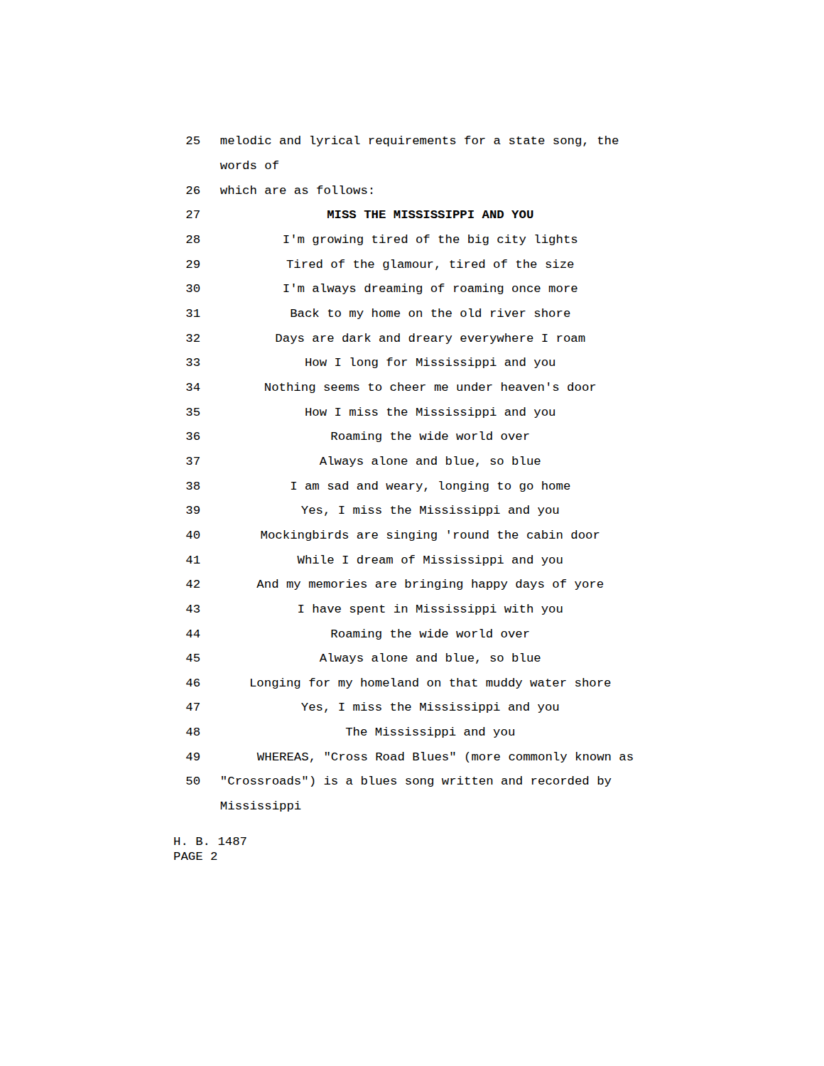25 melodic and lyrical requirements for a state song, the words of
26 which are as follows:
27 MISS THE MISSISSIPPI AND YOU
28 I'm growing tired of the big city lights
29 Tired of the glamour, tired of the size
30 I'm always dreaming of roaming once more
31 Back to my home on the old river shore
32 Days are dark and dreary everywhere I roam
33 How I long for Mississippi and you
34 Nothing seems to cheer me under heaven's door
35 How I miss the Mississippi and you
36 Roaming the wide world over
37 Always alone and blue, so blue
38 I am sad and weary, longing to go home
39 Yes, I miss the Mississippi and you
40 Mockingbirds are singing 'round the cabin door
41 While I dream of Mississippi and you
42 And my memories are bringing happy days of yore
43 I have spent in Mississippi with you
44 Roaming the wide world over
45 Always alone and blue, so blue
46 Longing for my homeland on that muddy water shore
47 Yes, I miss the Mississippi and you
48 The Mississippi and you
49 WHEREAS, "Cross Road Blues" (more commonly known as
50"Crossroads") is a blues song written and recorded by Mississippi
H. B. 1487
PAGE 2